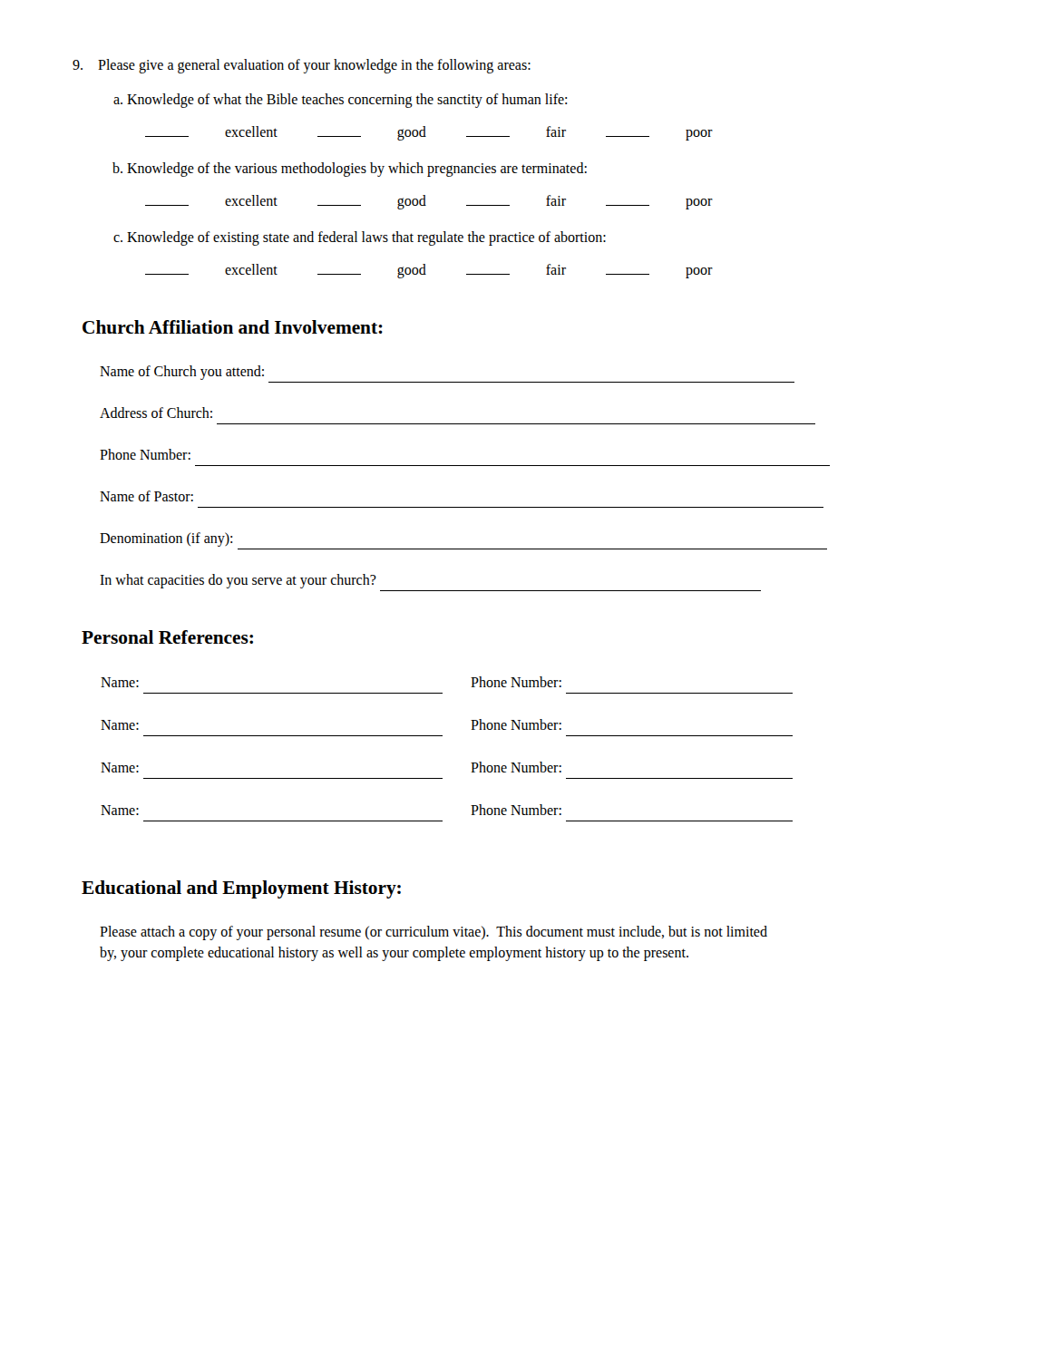9. Please give a general evaluation of your knowledge in the following areas:
Knowledge of what the Bible teaches concerning the sanctity of human life:
excellent good fair poor
Knowledge of the various methodologies by which pregnancies are terminated:
excellent good fair poor
Knowledge of existing state and federal laws that regulate the practice of abortion:
excellent good fair poor
Church Affiliation and Involvement:
Name of Church you attend:
Address of Church:
Phone Number:
Name of Pastor:
Denomination (if any):
In what capacities do you serve at your church?
Personal References:
| Name: | Phone Number: |
| Name: | Phone Number: |
| Name: | Phone Number: |
| Name: | Phone Number: |
Educational and Employment History:
Please attach a copy of your personal resume (or curriculum vitae). This document must include, but is not limited by, your complete educational history as well as your complete employment history up to the present.